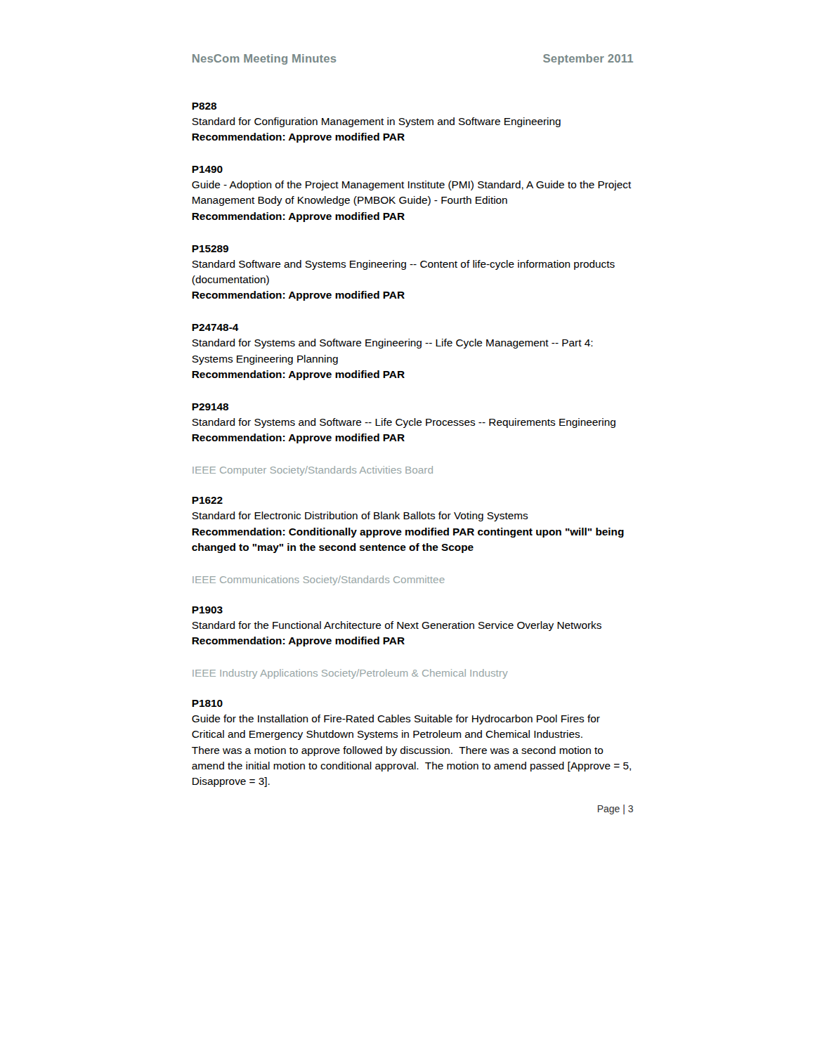NesCom Meeting Minutes
September 2011
P828
Standard for Configuration Management in System and Software Engineering
Recommendation: Approve modified PAR
P1490
Guide - Adoption of the Project Management Institute (PMI) Standard, A Guide to the Project Management Body of Knowledge (PMBOK Guide) - Fourth Edition
Recommendation: Approve modified PAR
P15289
Standard Software and Systems Engineering -- Content of life-cycle information products (documentation)
Recommendation: Approve modified PAR
P24748-4
Standard for Systems and Software Engineering -- Life Cycle Management -- Part 4: Systems Engineering Planning
Recommendation: Approve modified PAR
P29148
Standard for Systems and Software -- Life Cycle Processes -- Requirements Engineering
Recommendation: Approve modified PAR
IEEE Computer Society/Standards Activities Board
P1622
Standard for Electronic Distribution of Blank Ballots for Voting Systems
Recommendation: Conditionally approve modified PAR contingent upon "will" being changed to "may" in the second sentence of the Scope
IEEE Communications Society/Standards Committee
P1903
Standard for the Functional Architecture of Next Generation Service Overlay Networks
Recommendation: Approve modified PAR
IEEE Industry Applications Society/Petroleum & Chemical Industry
P1810
Guide for the Installation of Fire-Rated Cables Suitable for Hydrocarbon Pool Fires for Critical and Emergency Shutdown Systems in Petroleum and Chemical Industries.
There was a motion to approve followed by discussion. There was a second motion to amend the initial motion to conditional approval. The motion to amend passed [Approve = 5, Disapprove = 3].
Page | 3